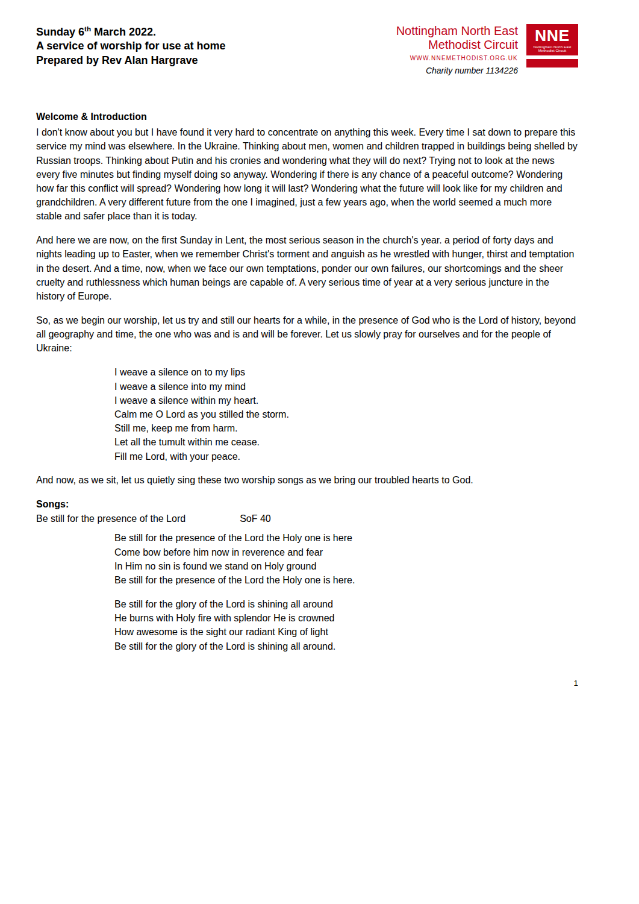Sunday 6th March 2022.
A service of worship for use at home
Prepared by Rev Alan Hargrave
Nottingham North East Methodist Circuit
WWW.NNEMETHODIST.ORG.UK
Charity number 1134226
NNE Nottingham North East Methodist Circuit
Welcome & Introduction
I don't know about you but I have found it very hard to concentrate on anything this week. Every time I sat down to prepare this service my mind was elsewhere. In the Ukraine. Thinking about men, women and children trapped in buildings being shelled by Russian troops. Thinking about Putin and his cronies and wondering what they will do next? Trying not to look at the news every five minutes but finding myself doing so anyway. Wondering if there is any chance of a peaceful outcome? Wondering how far this conflict will spread? Wondering how long it will last? Wondering what the future will look like for my children and grandchildren. A very different future from the one I imagined, just a few years ago, when the world seemed a much more stable and safer place than it is today.
And here we are now, on the first Sunday in Lent, the most serious season in the church's year. a period of forty days and nights leading up to Easter, when we remember Christ's torment and anguish as he wrestled with hunger, thirst and temptation in the desert. And a time, now, when we face our own temptations, ponder our own failures, our shortcomings and the sheer cruelty and ruthlessness which human beings are capable of. A very serious time of year at a very serious juncture in the history of Europe.
So, as we begin our worship, let us try and still our hearts for a while, in the presence of God who is the Lord of history, beyond all geography and time, the one who was and is and will be forever. Let us slowly pray for ourselves and for the people of Ukraine:
I weave a silence on to my lips
I weave a silence into my mind
I weave a silence within my heart.
Calm me O Lord as you stilled the storm.
Still me, keep me from harm.
Let all the tumult within me cease.
Fill me Lord, with your peace.
And now, as we sit, let us quietly sing these two worship songs as we bring our troubled hearts to God.
Songs:
Be still for the presence of the Lord SoF 40
Be still for the presence of the Lord the Holy one is here
Come bow before him now in reverence and fear
In Him no sin is found we stand on Holy ground
Be still for the presence of the Lord the Holy one is here.
Be still for the glory of the Lord is shining all around
He burns with Holy fire with splendor He is crowned
How awesome is the sight our radiant King of light
Be still for the glory of the Lord is shining all around.
1